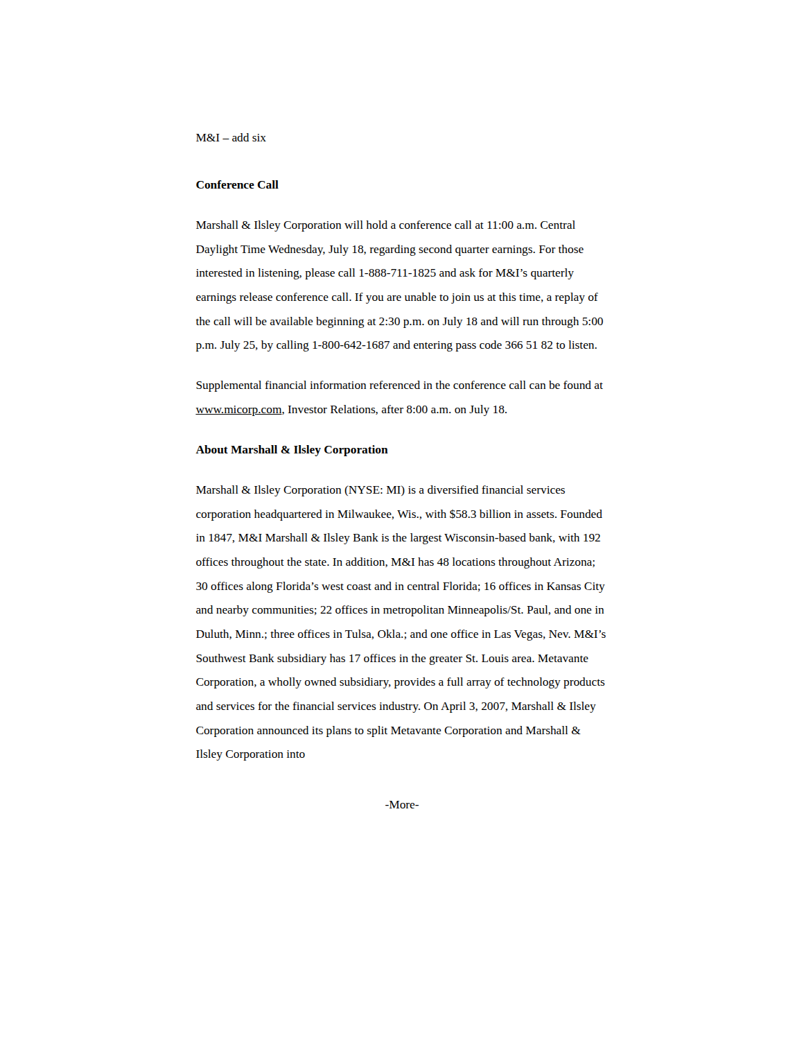M&I – add six
Conference Call
Marshall & Ilsley Corporation will hold a conference call at 11:00 a.m. Central Daylight Time Wednesday, July 18, regarding second quarter earnings. For those interested in listening, please call 1-888-711-1825 and ask for M&I’s quarterly earnings release conference call. If you are unable to join us at this time, a replay of the call will be available beginning at 2:30 p.m. on July 18 and will run through 5:00 p.m. July 25, by calling 1-800-642-1687 and entering pass code 366 51 82 to listen.
Supplemental financial information referenced in the conference call can be found at www.micorp.com, Investor Relations, after 8:00 a.m. on July 18.
About Marshall & Ilsley Corporation
Marshall & Ilsley Corporation (NYSE: MI) is a diversified financial services corporation headquartered in Milwaukee, Wis., with $58.3 billion in assets. Founded in 1847, M&I Marshall & Ilsley Bank is the largest Wisconsin-based bank, with 192 offices throughout the state. In addition, M&I has 48 locations throughout Arizona; 30 offices along Florida’s west coast and in central Florida; 16 offices in Kansas City and nearby communities; 22 offices in metropolitan Minneapolis/St. Paul, and one in Duluth, Minn.; three offices in Tulsa, Okla.; and one office in Las Vegas, Nev. M&I’s Southwest Bank subsidiary has 17 offices in the greater St. Louis area. Metavante Corporation, a wholly owned subsidiary, provides a full array of technology products and services for the financial services industry. On April 3, 2007, Marshall & Ilsley Corporation announced its plans to split Metavante Corporation and Marshall & Ilsley Corporation into
-More-